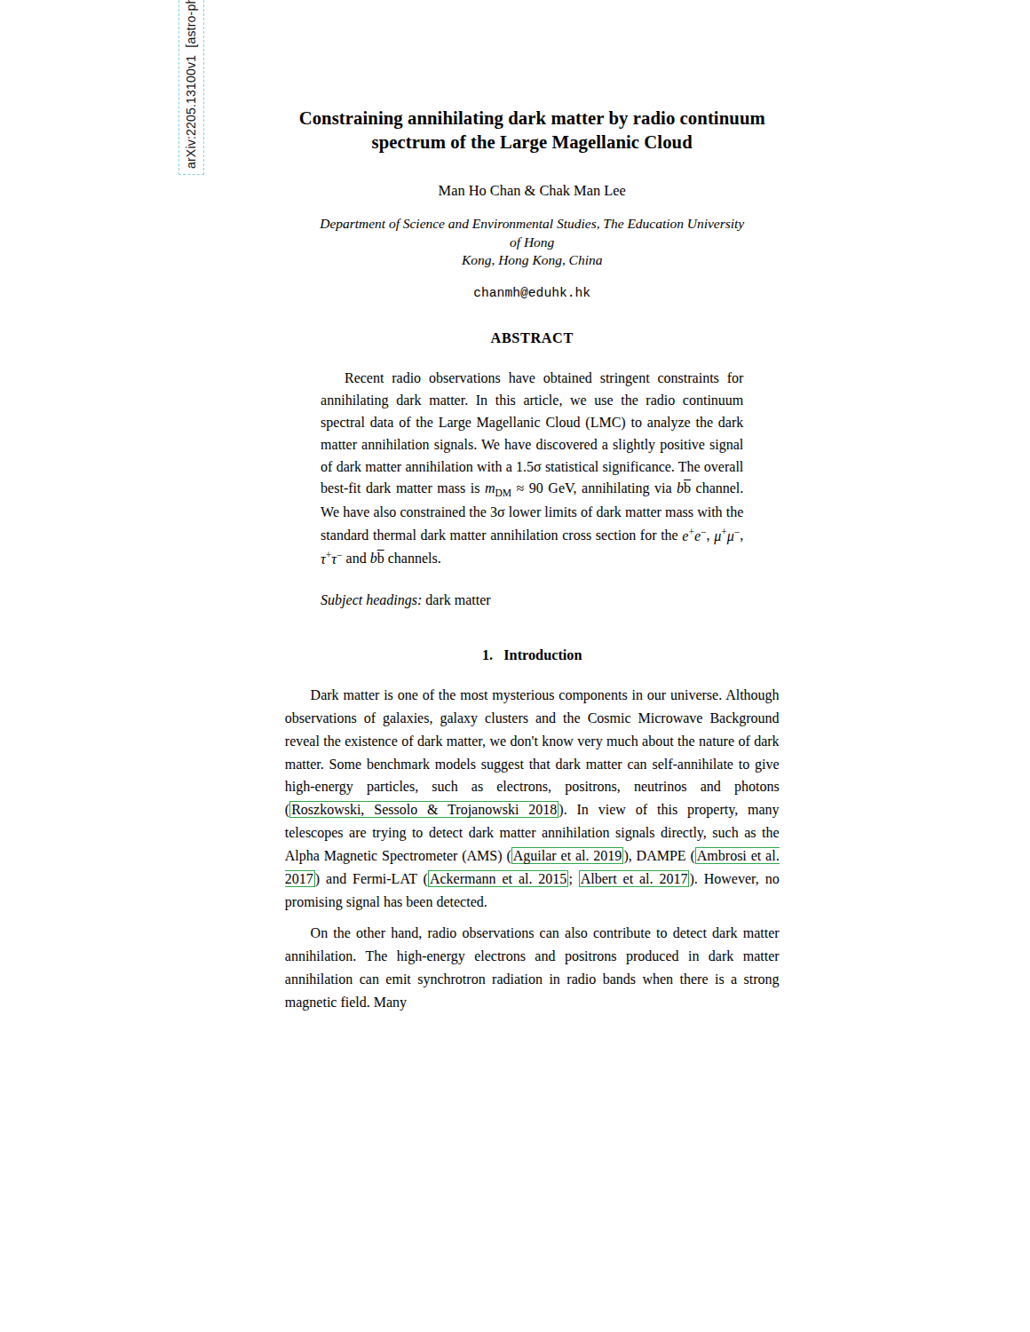arXiv:2205.13100v1 [astro-ph.GA] 26 May 2022
Constraining annihilating dark matter by radio continuum
spectrum of the Large Magellanic Cloud
Man Ho Chan & Chak Man Lee
Department of Science and Environmental Studies, The Education University of Hong
Kong, Hong Kong, China
chanmh@eduhk.hk
ABSTRACT
Recent radio observations have obtained stringent constraints for annihilating dark matter. In this article, we use the radio continuum spectral data of the Large Magellanic Cloud (LMC) to analyze the dark matter annihilation signals. We have discovered a slightly positive signal of dark matter annihilation with a 1.5σ statistical significance. The overall best-fit dark matter mass is mDM ≈ 90 GeV, annihilating via bb channel. We have also constrained the 3σ lower limits of dark matter mass with the standard thermal dark matter annihilation cross section for the e+e−, μ+μ−, τ+τ− and bb channels.
Subject headings: dark matter
1. Introduction
Dark matter is one of the most mysterious components in our universe. Although observations of galaxies, galaxy clusters and the Cosmic Microwave Background reveal the existence of dark matter, we don't know very much about the nature of dark matter. Some benchmark models suggest that dark matter can self-annihilate to give high-energy particles, such as electrons, positrons, neutrinos and photons (Roszkowski, Sessolo & Trojanowski 2018). In view of this property, many telescopes are trying to detect dark matter annihilation signals directly, such as the Alpha Magnetic Spectrometer (AMS) (Aguilar et al. 2019), DAMPE (Ambrosi et al. 2017) and Fermi-LAT (Ackermann et al. 2015; Albert et al. 2017). However, no promising signal has been detected.
On the other hand, radio observations can also contribute to detect dark matter annihilation. The high-energy electrons and positrons produced in dark matter annihilation can emit synchrotron radiation in radio bands when there is a strong magnetic field. Many